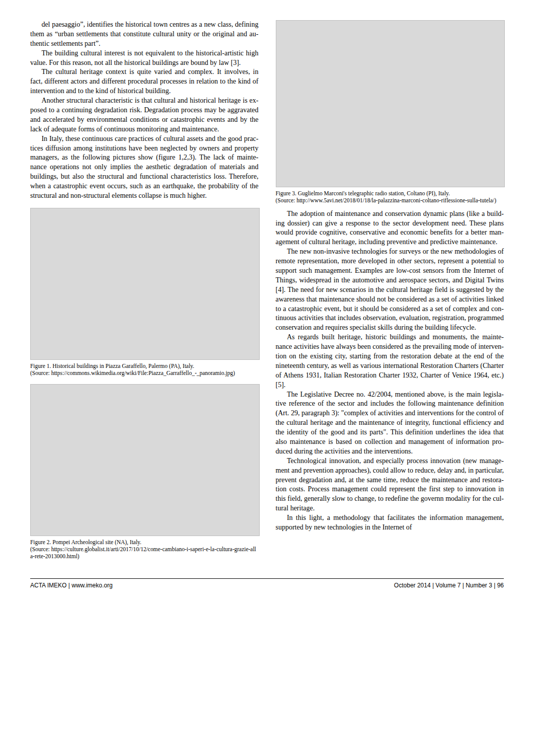del paesaggio”, identifies the historical town centres as a new class, defining them as “urban settlements that constitute cultural unity or the original and authentic settlements part”.
The building cultural interest is not equivalent to the historical-artistic high value. For this reason, not all the historical buildings are bound by law [3].
The cultural heritage context is quite varied and complex. It involves, in fact, different actors and different procedural processes in relation to the kind of intervention and to the kind of historical building.
Another structural characteristic is that cultural and historical heritage is exposed to a continuing degradation risk. Degradation process may be aggravated and accelerated by environmental conditions or catastrophic events and by the lack of adequate forms of continuous monitoring and maintenance.
In Italy, these continuous care practices of cultural assets and the good practices diffusion among institutions have been neglected by owners and property managers, as the following pictures show (figure 1,2,3). The lack of maintenance operations not only implies the aesthetic degradation of materials and buildings, but also the structural and functional characteristics loss. Therefore, when a catastrophic event occurs, such as an earthquake, the probability of the structural and non-structural elements collapse is much higher.
Figure 1. Historical buildings in Piazza Garaffello, Palermo (PA), Italy.
(Source: https://commons.wikimedia.org/wiki/File:Piazza_Garraffello_-_panoramio.jpg)
Figure 2. Pompei Archeological site (NA), Italy.
(Source: https://culture.globalist.it/arti/2017/10/12/come-cambiano-i-saperi-e-la-cultura-grazie-alla-rete-2013000.html)
Figure 3. Guglielmo Marconi's telegraphic radio station, Coltano (PI), Italy.
(Source: http://www.5avi.net/2018/01/18/la-palazzina-marconi-coltano-riflessione-sulla-tutela/)
The adoption of maintenance and conservation dynamic plans (like a building dossier) can give a response to the sector development need. These plans would provide cognitive, conservative and economic benefits for a better management of cultural heritage, including preventive and predictive maintenance.
The new non-invasive technologies for surveys or the new methodologies of remote representation, more developed in other sectors, represent a potential to support such management. Examples are low-cost sensors from the Internet of Things, widespread in the automotive and aerospace sectors, and Digital Twins [4]. The need for new scenarios in the cultural heritage field is suggested by the awareness that maintenance should not be considered as a set of activities linked to a catastrophic event, but it should be considered as a set of complex and continuous activities that includes observation, evaluation, registration, programmed conservation and requires specialist skills during the building lifecycle.
As regards built heritage, historic buildings and monuments, the maintenance activities have always been considered as the prevailing mode of intervention on the existing city, starting from the restoration debate at the end of the nineteenth century, as well as various international Restoration Charters (Charter of Athens 1931, Italian Restoration Charter 1932, Charter of Venice 1964, etc.) [5].
The Legislative Decree no. 42/2004, mentioned above, is the main legislative reference of the sector and includes the following maintenance definition (Art. 29, paragraph 3): "complex of activities and interventions for the control of the cultural heritage and the maintenance of integrity, functional efficiency and the identity of the good and its parts". This definition underlines the idea that also maintenance is based on collection and management of information produced during the activities and the interventions.
Technological innovation, and especially process innovation (new management and prevention approaches), could allow to reduce, delay and, in particular, prevent degradation and, at the same time, reduce the maintenance and restoration costs. Process management could represent the first step to innovation in this field, generally slow to change, to redefine the governn modality for the cultural heritage.
In this light, a methodology that facilitates the information management, supported by new technologies in the Internet of
ACTA IMEKO | www.imeko.org
October 2014 | Volume 7 | Number 3 | 96